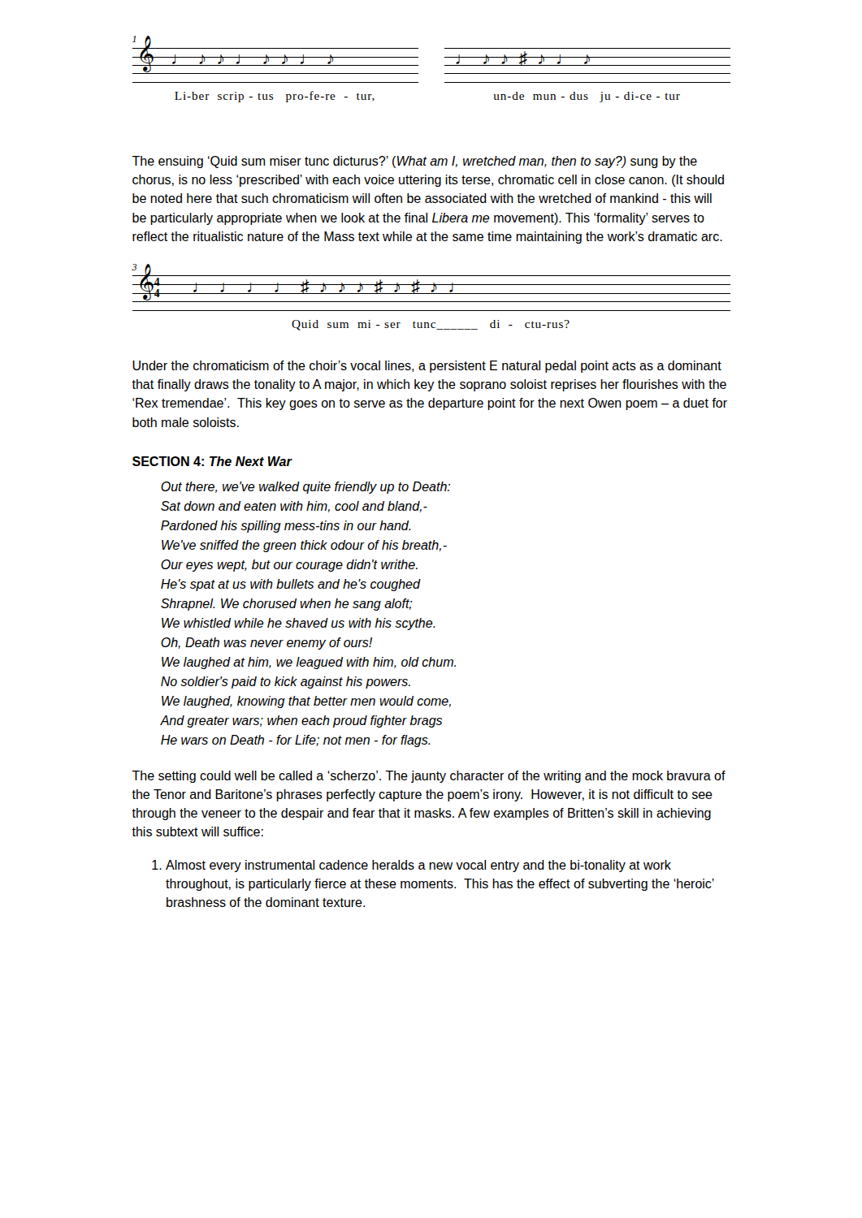1
𝄞 ♩♪♪♩♪♪♩♪
Li‑ber scrip - tus pro‑fe‑re - tur,
♩♪♪♯♪♩♪
un‑de mun - dus ju - di‑ce - tur
The ensuing ‘Quid sum miser tunc dicturus?’ (What am I, wretched man, then to say?) sung by the chorus, is no less ‘prescribed’ with each voice uttering its terse, chromatic cell in close canon. (It should be noted here that such chromaticism will often be associated with the wretched of mankind - this will be particularly appropriate when we look at the final Libera me movement). This ‘formality’ serves to reflect the ritualistic nature of the Mass text while at the same time maintaining the work’s dramatic arc.
3
𝄞 4
4 ♩♩♩♩♯♪♪♪♯♪♯♪♩
Quid sum mi - ser tunc______ di - ctu‑rus?
Under the chromaticism of the choir’s vocal lines, a persistent E natural pedal point acts as a dominant that finally draws the tonality to A major, in which key the soprano soloist reprises her flourishes with the ‘Rex tremendae’. This key goes on to serve as the departure point for the next Owen poem – a duet for both male soloists.
SECTION 4: The Next War
Out there, we've walked quite friendly up to Death:
Sat down and eaten with him, cool and bland,-
Pardoned his spilling mess-tins in our hand.
We've sniffed the green thick odour of his breath,-
Our eyes wept, but our courage didn't writhe.
He's spat at us with bullets and he's coughed
Shrapnel. We chorused when he sang aloft;
We whistled while he shaved us with his scythe.
Oh, Death was never enemy of ours!
We laughed at him, we leagued with him, old chum.
No soldier's paid to kick against his powers.
We laughed, knowing that better men would come,
And greater wars; when each proud fighter brags
He wars on Death - for Life; not men - for flags.
The setting could well be called a ‘scherzo’. The jaunty character of the writing and the mock bravura of the Tenor and Baritone’s phrases perfectly capture the poem’s irony. However, it is not difficult to see through the veneer to the despair and fear that it masks. A few examples of Britten’s skill in achieving this subtext will suffice:
Almost every instrumental cadence heralds a new vocal entry and the bi-tonality at work throughout, is particularly fierce at these moments. This has the effect of subverting the ‘heroic’ brashness of the dominant texture.